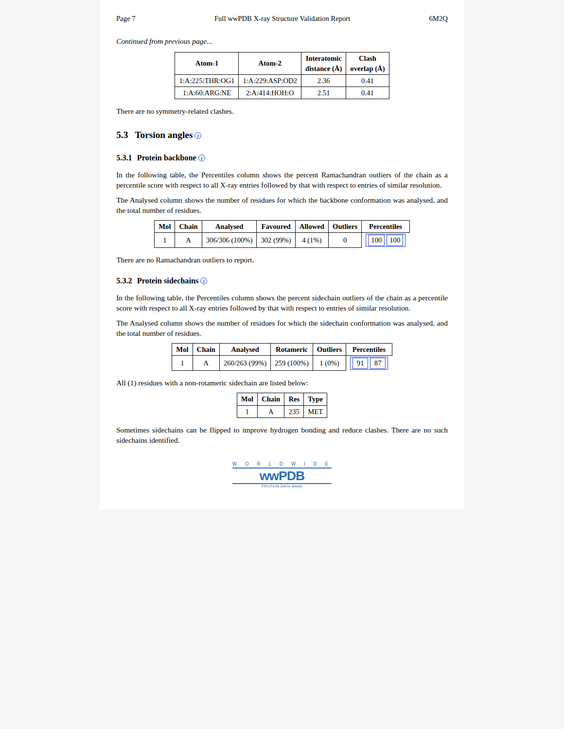Page 7
Full wwPDB X-ray Structure Validation Report
6M2Q
Continued from previous page...
| Atom-1 | Atom-2 | Interatomic distance (Å) | Clash overlap (Å) |
| --- | --- | --- | --- |
| 1:A:225:THR:OG1 | 1:A:229:ASP:OD2 | 2.36 | 0.41 |
| 1:A:60:ARG:NE | 2:A:414:HOH:O | 2.51 | 0.41 |
There are no symmetry-related clashes.
5.3 Torsion anglesi
5.3.1 Protein backbonei
In the following table, the Percentiles column shows the percent Ramachandran outliers of the chain as a percentile score with respect to all X-ray entries followed by that with respect to entries of similar resolution.
The Analysed column shows the number of residues for which the backbone conformation was analysed, and the total number of residues.
| Mol | Chain | Analysed | Favoured | Allowed | Outliers | Percentiles |
| --- | --- | --- | --- | --- | --- | --- |
| 1 | A | 306/306 (100%) | 302 (99%) | 4 (1%) | 0 | 100 100 |
There are no Ramachandran outliers to report.
5.3.2 Protein sidechainsi
In the following table, the Percentiles column shows the percent sidechain outliers of the chain as a percentile score with respect to all X-ray entries followed by that with respect to entries of similar resolution.
The Analysed column shows the number of residues for which the sidechain conformation was analysed, and the total number of residues.
| Mol | Chain | Analysed | Rotameric | Outliers | Percentiles |
| --- | --- | --- | --- | --- | --- |
| 1 | A | 260/263 (99%) | 259 (100%) | 1 (0%) | 91 87 |
All (1) residues with a non-rotameric sidechain are listed below:
| Mol | Chain | Res | Type |
| --- | --- | --- | --- |
| 1 | A | 235 | MET |
Sometimes sidechains can be flipped to improve hydrogen bonding and reduce clashes. There are no such sidechains identified.
W O R L D W I D E
wwPDB
PROTEIN DATA BANK